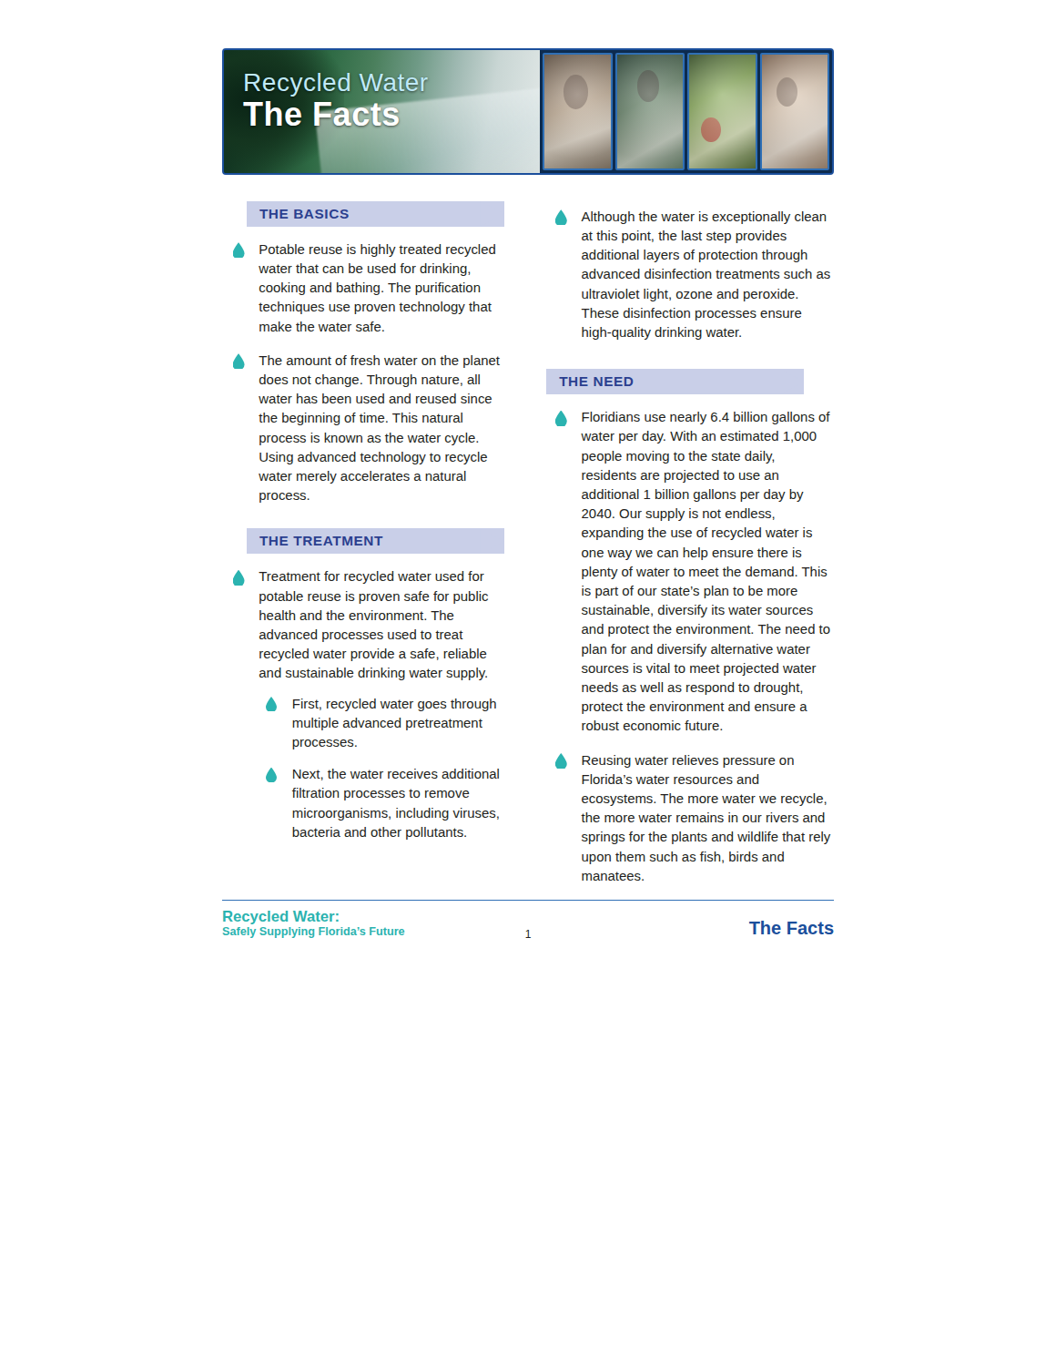Recycled Water
The Facts
THE BASICS
Potable reuse is highly treated recycled water that can be used for drinking, cooking and bathing. The purification techniques use proven technology that make the water safe.
The amount of fresh water on the planet does not change. Through nature, all water has been used and reused since the beginning of time. This natural process is known as the water cycle. Using advanced technology to recycle water merely accelerates a natural process.
THE TREATMENT
Treatment for recycled water used for potable reuse is proven safe for public health and the environment. The advanced processes used to treat recycled water provide a safe, reliable and sustainable drinking water supply.
First, recycled water goes through multiple advanced pretreatment processes.
Next, the water receives additional filtration processes to remove microorganisms, including viruses, bacteria and other pollutants.
Although the water is exceptionally clean at this point, the last step provides additional layers of protection through advanced disinfection treatments such as ultraviolet light, ozone and peroxide. These disinfection processes ensure high-quality drinking water.
THE NEED
Floridians use nearly 6.4 billion gallons of water per day. With an estimated 1,000 people moving to the state daily, residents are projected to use an additional 1 billion gallons per day by 2040. Our supply is not endless, expanding the use of recycled water is one way we can help ensure there is plenty of water to meet the demand. This is part of our state’s plan to be more sustainable, diversify its water sources and protect the environment. The need to plan for and diversify alternative water sources is vital to meet projected water needs as well as respond to drought, protect the environment and ensure a robust economic future.
Reusing water relieves pressure on Florida’s water resources and ecosystems. The more water we recycle, the more water remains in our rivers and springs for the plants and wildlife that rely upon them such as fish, birds and manatees.
Recycled Water:
Safely Supplying Florida’s Future
1
The Facts